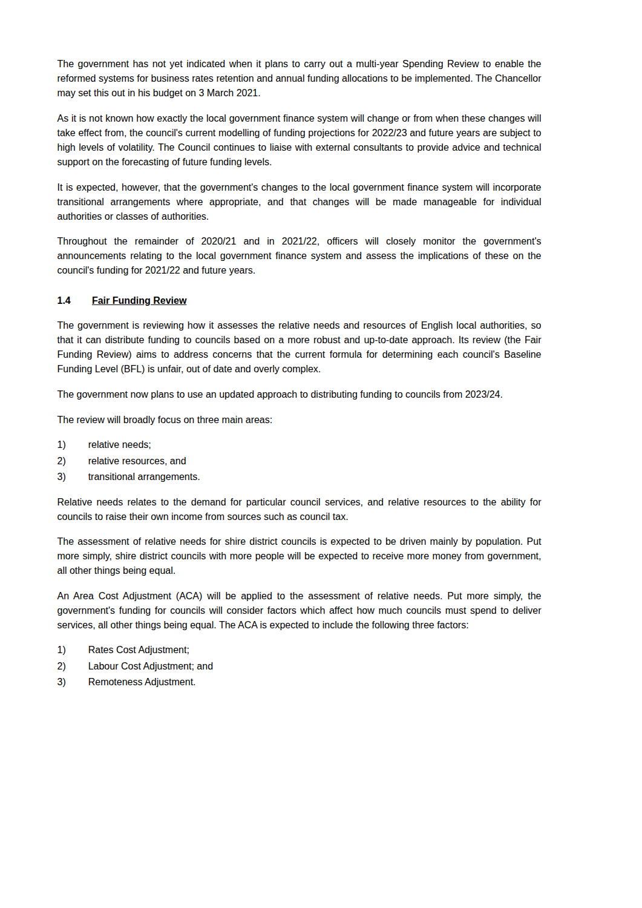The government has not yet indicated when it plans to carry out a multi-year Spending Review to enable the reformed systems for business rates retention and annual funding allocations to be implemented. The Chancellor may set this out in his budget on 3 March 2021.
As it is not known how exactly the local government finance system will change or from when these changes will take effect from, the council's current modelling of funding projections for 2022/23 and future years are subject to high levels of volatility. The Council continues to liaise with external consultants to provide advice and technical support on the forecasting of future funding levels.
It is expected, however, that the government's changes to the local government finance system will incorporate transitional arrangements where appropriate, and that changes will be made manageable for individual authorities or classes of authorities.
Throughout the remainder of 2020/21 and in 2021/22, officers will closely monitor the government's announcements relating to the local government finance system and assess the implications of these on the council's funding for 2021/22 and future years.
1.4 Fair Funding Review
The government is reviewing how it assesses the relative needs and resources of English local authorities, so that it can distribute funding to councils based on a more robust and up-to-date approach. Its review (the Fair Funding Review) aims to address concerns that the current formula for determining each council's Baseline Funding Level (BFL) is unfair, out of date and overly complex.
The government now plans to use an updated approach to distributing funding to councils from 2023/24.
The review will broadly focus on three main areas:
1) relative needs;
2) relative resources, and
3) transitional arrangements.
Relative needs relates to the demand for particular council services, and relative resources to the ability for councils to raise their own income from sources such as council tax.
The assessment of relative needs for shire district councils is expected to be driven mainly by population. Put more simply, shire district councils with more people will be expected to receive more money from government, all other things being equal.
An Area Cost Adjustment (ACA) will be applied to the assessment of relative needs. Put more simply, the government's funding for councils will consider factors which affect how much councils must spend to deliver services, all other things being equal. The ACA is expected to include the following three factors:
1) Rates Cost Adjustment;
2) Labour Cost Adjustment; and
3) Remoteness Adjustment.